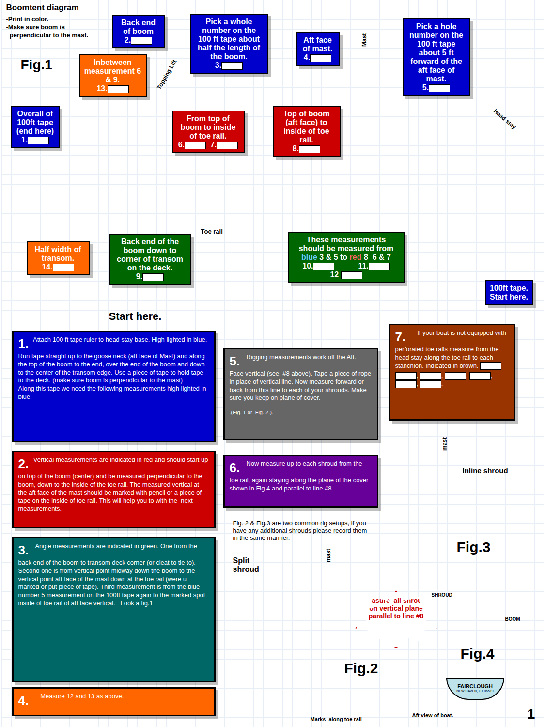Boomtent diagram
-Print in color.
-Make sure boom is
perpendicular to the mast.
Fig.1
Back end of boom
2.
Pick a whole number on the 100 ft tape about half the length of the boom.
3.
Aft face of mast.
4.
Pick a hole number on the 100 ft tape about 5 ft forward of the aft face of mast.
5.
Inbetween measurement 6 & 9.
13.
Overall of 100ft tape (end here)
1.
From top of boom to inside of toe rail.
6. 7.
Top of boom (aft face) to inside of toe rail.
8.
Half width of transom.
14.
Back end of the boom down to corner of transom on the deck.
9.
These measurements should be measured from blue 3 & 5 to red 8 6 & 7
10. 11.
12
100ft tape. Start here.
Toe rail
Mast
Topping Lift
Head stay
Start here.
1. Attach 100 ft tape ruler to head stay base. High lighted in blue. Run tape straight up to the goose neck (aft face of Mast) and along the top of the boom to the end, over the end of the boom and down to the center of the transom edge. Use a piece of tape to hold tape to the deck. (make sure boom is perpendicular to the mast)
Along this tape we need the following measurements high lighted in blue.
2. Vertical measurements are indicated in red and should start up on top of the boom (center) and be measured perpendicular to the boom, down to the inside of the toe rail. The measured vertical at the aft face of the mast should be marked with pencil or a piece of tape on the inside of toe rail. This will help you to with the next measurements.
3. Angle measurements are indicated in green. One from the back end of the boom to transom deck corner (or cleat to tie to). Second one is from vertical point midway down the boom to the vertical point aft face of the mast down at the toe rail (were u marked or put piece of tape). Third measurement is from the blue number 5 measurement on the 100ft tape again to the marked spot inside of toe rail of aft face vertical. Look a fig.1
4. Measure 12 and 13 as above.
5. Rigging measurements work off the Aft. Face vertical (see. #8 above). Tape a piece of rope in place of vertical line. Now measure forward or back from this line to each of your shrouds. Make sure you keep on plane of cover.
.(Fig. 1 or Fig. 2.).
6. Now measure up to each shroud from the toe rail, again staying along the plane of the cover shown in Fig.4 and parallel to line #8
7. If your boat is not equipped with perforated toe rails measure from the head stay along the toe rail to each stanchion. Indicated in brown.
, , , ,
, .
Fig. 2 & Fig.3 are two common rig setups, if you have any additional shrouds please record them in the same manner.
Split
shroud
mast
mast
Inline shroud
Fig.3
Fig.2
Fig.4
Measure all shrouds on vertical plane parallel to line #8
SHROUD
BOOM
FAIRCLOUGH NEW HAVEN, CT 06519
Marks along toe rail
Aft view of boat.
1